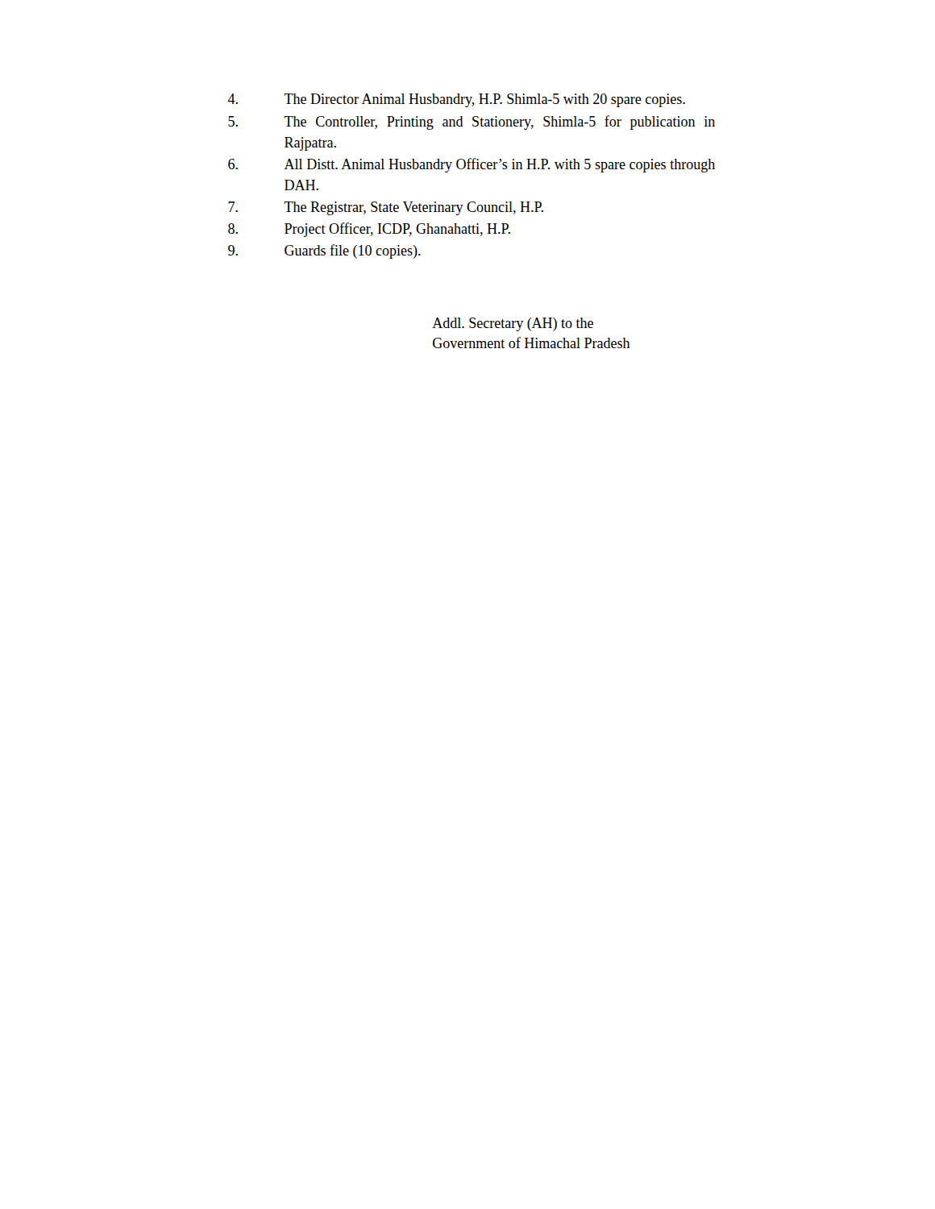4. The Director Animal Husbandry, H.P. Shimla-5 with 20 spare copies.
5. The Controller, Printing and Stationery, Shimla-5 for publication in Rajpatra.
6. All Distt. Animal Husbandry Officer’s in H.P. with 5 spare copies through DAH.
7. The Registrar, State Veterinary Council, H.P.
8. Project Officer, ICDP, Ghanahatti, H.P.
9. Guards file (10 copies).
Addl. Secretary (AH) to the
Government of Himachal Pradesh